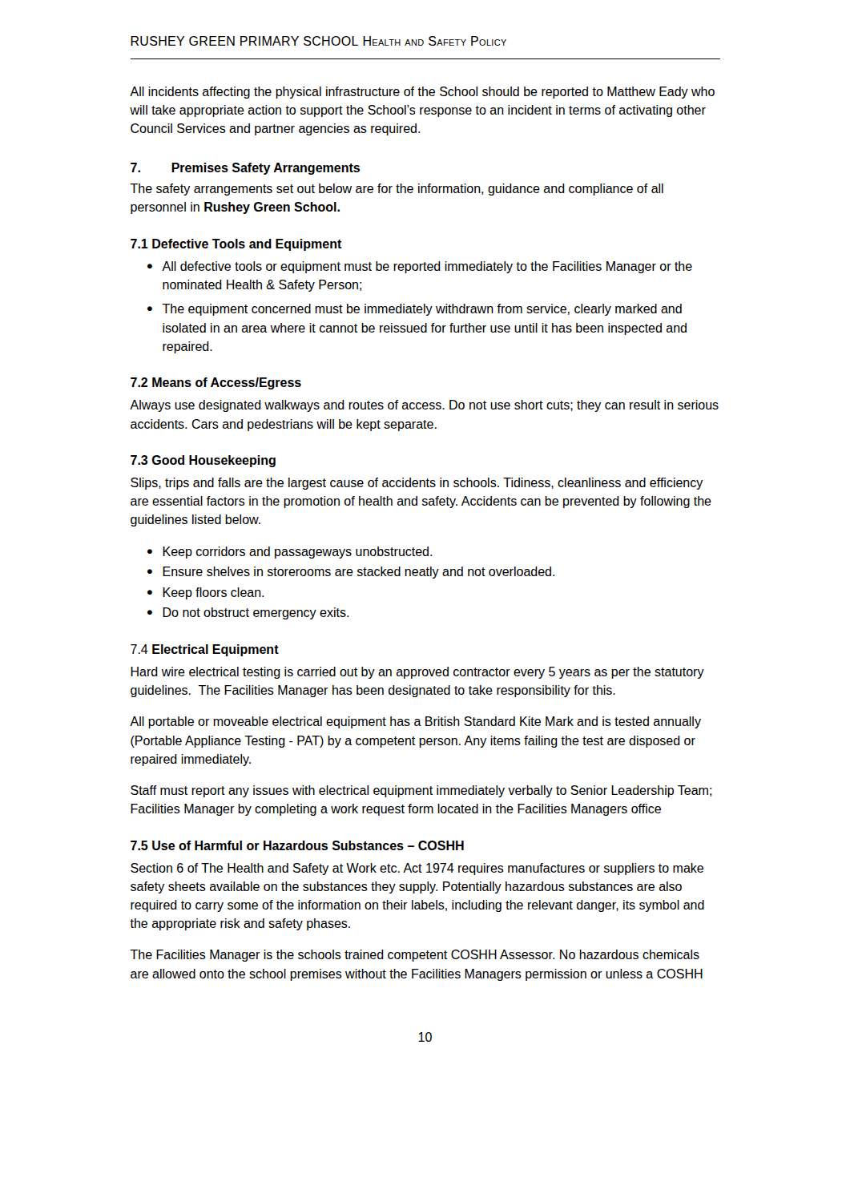Rushey Green Primary School Health and Safety Policy
All incidents affecting the physical infrastructure of the School should be reported to Matthew Eady who will take appropriate action to support the School’s response to an incident in terms of activating other Council Services and partner agencies as required.
7. Premises Safety Arrangements
The safety arrangements set out below are for the information, guidance and compliance of all personnel in Rushey Green School.
7.1 Defective Tools and Equipment
All defective tools or equipment must be reported immediately to the Facilities Manager or the nominated Health & Safety Person;
The equipment concerned must be immediately withdrawn from service, clearly marked and isolated in an area where it cannot be reissued for further use until it has been inspected and repaired.
7.2 Means of Access/Egress
Always use designated walkways and routes of access. Do not use short cuts; they can result in serious accidents. Cars and pedestrians will be kept separate.
7.3 Good Housekeeping
Slips, trips and falls are the largest cause of accidents in schools. Tidiness, cleanliness and efficiency are essential factors in the promotion of health and safety. Accidents can be prevented by following the guidelines listed below.
Keep corridors and passageways unobstructed.
Ensure shelves in storerooms are stacked neatly and not overloaded.
Keep floors clean.
Do not obstruct emergency exits.
7.4 Electrical Equipment
Hard wire electrical testing is carried out by an approved contractor every 5 years as per the statutory guidelines. The Facilities Manager has been designated to take responsibility for this.
All portable or moveable electrical equipment has a British Standard Kite Mark and is tested annually (Portable Appliance Testing - PAT) by a competent person. Any items failing the test are disposed or repaired immediately.
Staff must report any issues with electrical equipment immediately verbally to Senior Leadership Team; Facilities Manager by completing a work request form located in the Facilities Managers office
7.5 Use of Harmful or Hazardous Substances – COSHH
Section 6 of The Health and Safety at Work etc. Act 1974 requires manufactures or suppliers to make safety sheets available on the substances they supply. Potentially hazardous substances are also required to carry some of the information on their labels, including the relevant danger, its symbol and the appropriate risk and safety phases.
The Facilities Manager is the schools trained competent COSHH Assessor. No hazardous chemicals are allowed onto the school premises without the Facilities Managers permission or unless a COSHH
10